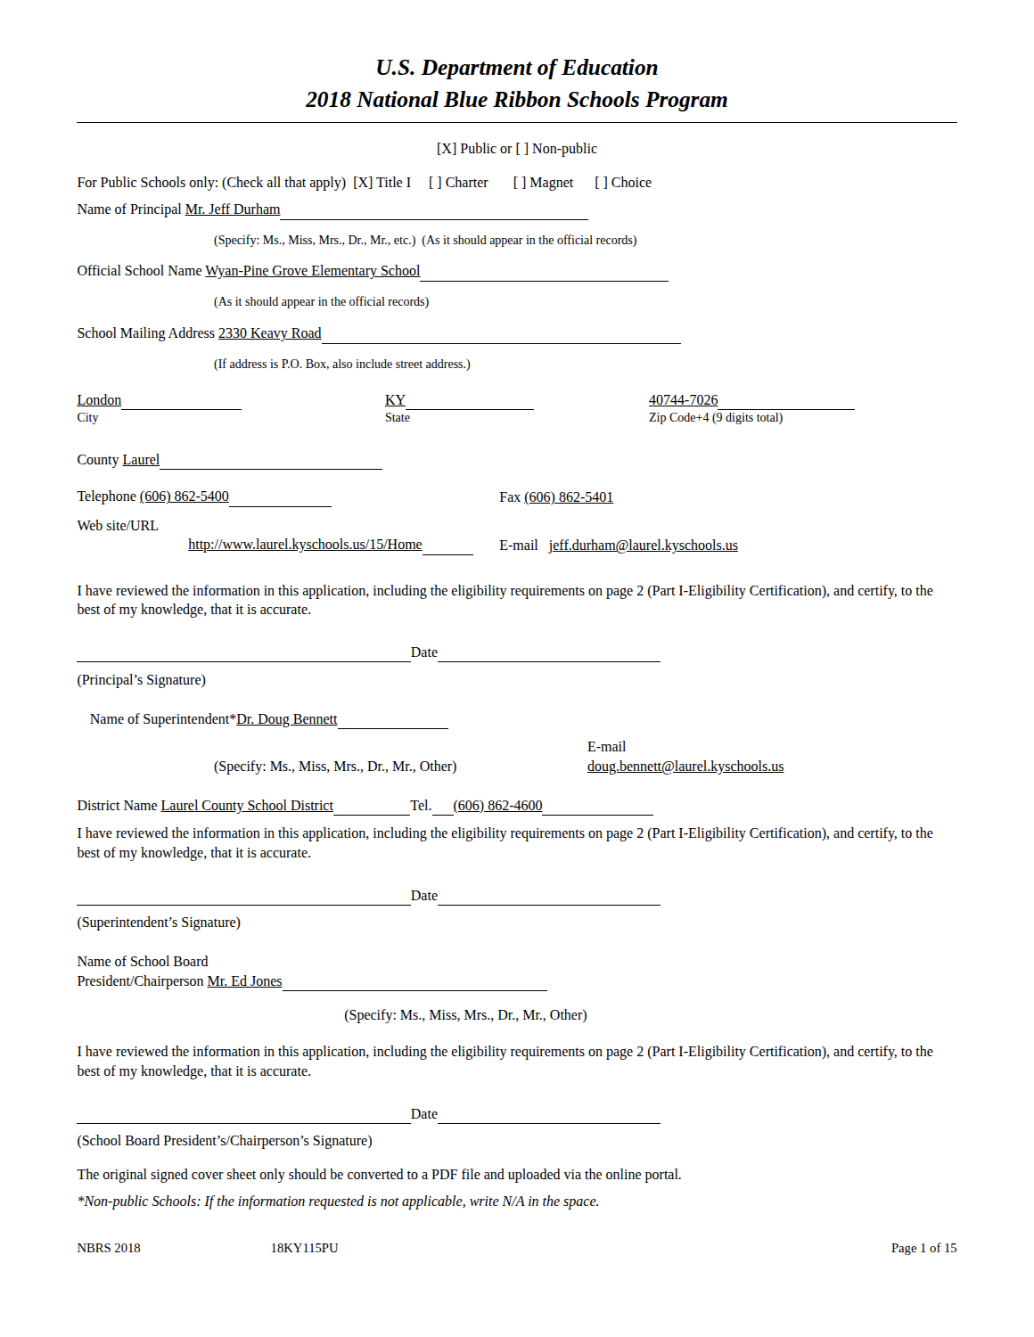U.S. Department of Education
2018 National Blue Ribbon Schools Program
[X] Public or [ ] Non-public
For Public Schools only: (Check all that apply) [X] Title I [ ] Charter [ ] Magnet [ ] Choice
Name of Principal Mr. Jeff Durham
(Specify: Ms., Miss, Mrs., Dr., Mr., etc.) (As it should appear in the official records)
Official School Name Wyan-Pine Grove Elementary School
(As it should appear in the official records)
School Mailing Address 2330 Keavy Road
(If address is P.O. Box, also include street address.)
| London | | KY | | 40744-7026 |
| City | | State | | Zip Code+4 (9 digits total) |
County Laurel
| Telephone (606) 862-5400 | Fax (606) 862-5401 |
| Web site/URL http://www.laurel.kyschools.us/15/Home | E-mail jeff.durham@laurel.kyschools.us |
I have reviewed the information in this application, including the eligibility requirements on page 2 (Part I-Eligibility Certification), and certify, to the best of my knowledge, that it is accurate.
Date
(Principal’s Signature)
Name of Superintendent*Dr. Doug Bennett
| (Specify: Ms., Miss, Mrs., Dr., Mr., Other) | E-mail doug.bennett@laurel.kyschools.us |
District Name Laurel County School District Tel. (606) 862-4600
I have reviewed the information in this application, including the eligibility requirements on page 2 (Part I-Eligibility Certification), and certify, to the best of my knowledge, that it is accurate.
Date
(Superintendent’s Signature)
Name of School Board
President/Chairperson Mr. Ed Jones
(Specify: Ms., Miss, Mrs., Dr., Mr., Other)
I have reviewed the information in this application, including the eligibility requirements on page 2 (Part I-Eligibility Certification), and certify, to the best of my knowledge, that it is accurate.
Date
(School Board President’s/Chairperson’s Signature)
The original signed cover sheet only should be converted to a PDF file and uploaded via the online portal.
*Non-public Schools: If the information requested is not applicable, write N/A in the space.
| NBRS 2018 | 18KY115PU | Page 1 of 15 |